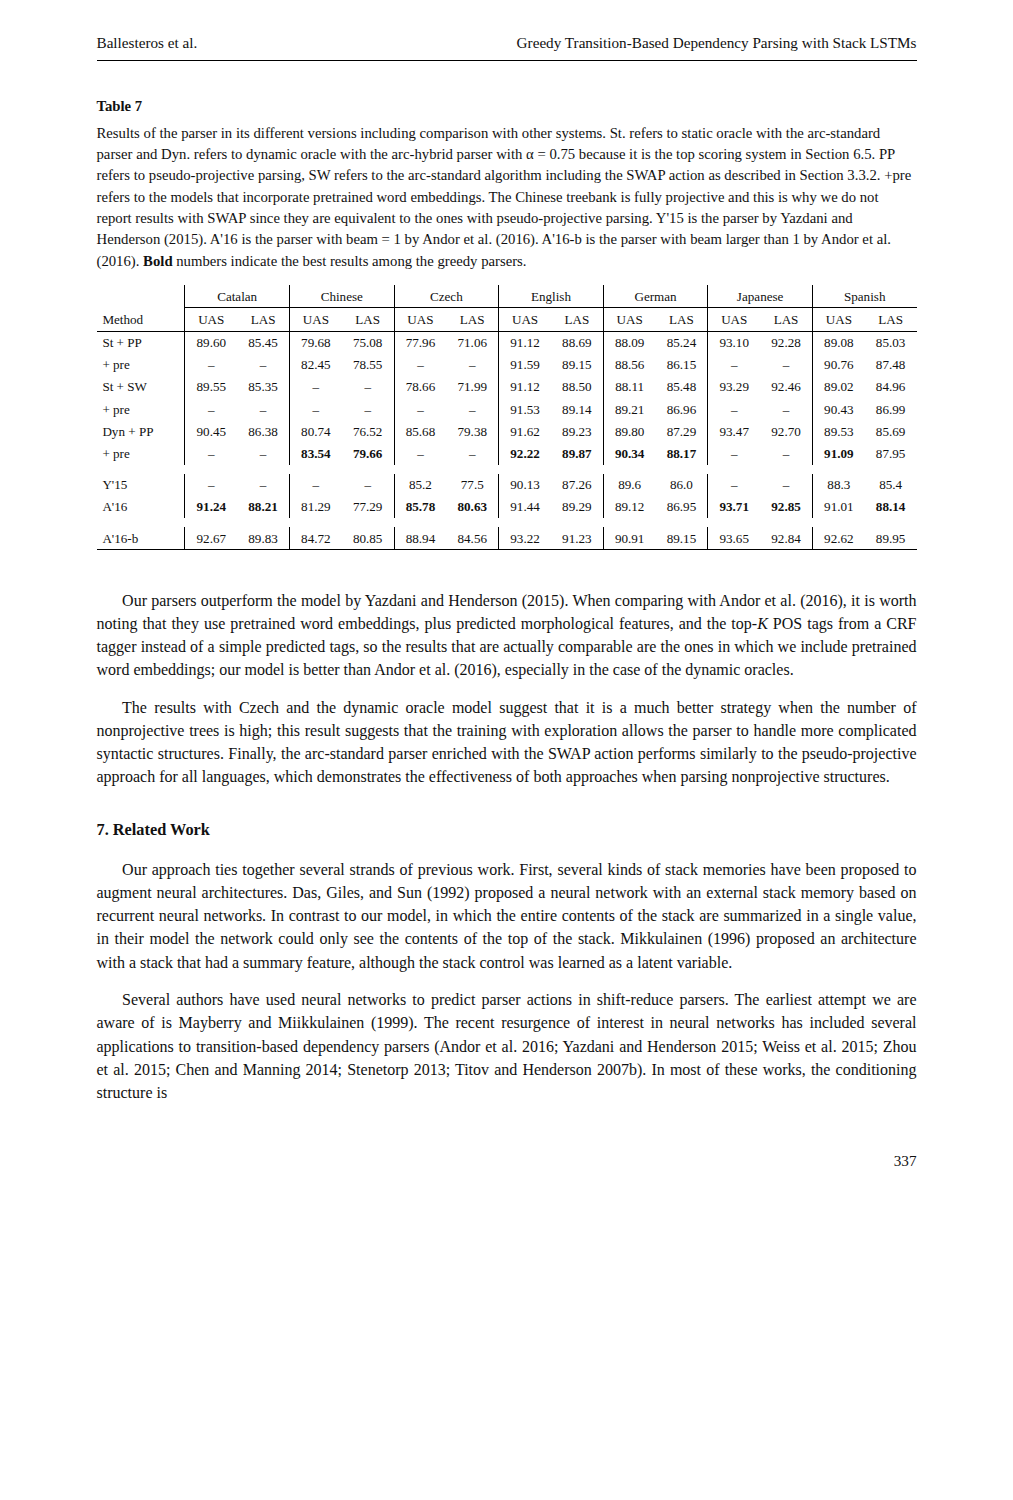Ballesteros et al. Greedy Transition-Based Dependency Parsing with Stack LSTMs
Table 7 Results of the parser in its different versions including comparison with other systems. St. refers to static oracle with the arc-standard parser and Dyn. refers to dynamic oracle with the arc-hybrid parser with α = 0.75 because it is the top scoring system in Section 6.5. PP refers to pseudo-projective parsing, SW refers to the arc-standard algorithm including the SWAP action as described in Section 3.3.2. +pre refers to the models that incorporate pretrained word embeddings. The Chinese treebank is fully projective and this is why we do not report results with SWAP since they are equivalent to the ones with pseudo-projective parsing. Y'15 is the parser by Yazdani and Henderson (2015). A'16 is the parser with beam = 1 by Andor et al. (2016). A'16-b is the parser with beam larger than 1 by Andor et al. (2016). Bold numbers indicate the best results among the greedy parsers.
| | Catalan | Chinese | Czech | English | German | Japanese | Spanish |
| --- | --- | --- | --- | --- | --- | --- | --- |
| Method | UAS | LAS | UAS | LAS | UAS | LAS | UAS | LAS | UAS | LAS | UAS | LAS | UAS | LAS |
| St + PP | 89.60 | 85.45 | 79.68 | 75.08 | 77.96 | 71.06 | 91.12 | 88.69 | 88.09 | 85.24 | 93.10 | 92.28 | 89.08 | 85.03 |
| + pre | – | – | 82.45 | 78.55 | – | – | 91.59 | 89.15 | 88.56 | 86.15 | – | – | 90.76 | 87.48 |
| St + SW | 89.55 | 85.35 | – | – | 78.66 | 71.99 | 91.12 | 88.50 | 88.11 | 85.48 | 93.29 | 92.46 | 89.02 | 84.96 |
| + pre | – | – | – | – | – | – | 91.53 | 89.14 | 89.21 | 86.96 | – | – | 90.43 | 86.99 |
| Dyn + PP | 90.45 | 86.38 | 80.74 | 76.52 | 85.68 | 79.38 | 91.62 | 89.23 | 89.80 | 87.29 | 93.47 | 92.70 | 89.53 | 85.69 |
| + pre | – | – | 83.54 | 79.66 | – | – | 92.22 | 89.87 | 90.34 | 88.17 | – | – | 91.09 | 87.95 |
| Y'15 | – | – | – | – | 85.2 | 77.5 | 90.13 | 87.26 | 89.6 | 86.0 | – | – | 88.3 | 85.4 |
| A'16 | 91.24 | 88.21 | 81.29 | 77.29 | 85.78 | 80.63 | 91.44 | 89.29 | 89.12 | 86.95 | 93.71 | 92.85 | 91.01 | 88.14 |
| A'16-b | 92.67 | 89.83 | 84.72 | 80.85 | 88.94 | 84.56 | 93.22 | 91.23 | 90.91 | 89.15 | 93.65 | 92.84 | 92.62 | 89.95 |
Our parsers outperform the model by Yazdani and Henderson (2015). When comparing with Andor et al. (2016), it is worth noting that they use pretrained word embeddings, plus predicted morphological features, and the top-K POS tags from a CRF tagger instead of a simple predicted tags, so the results that are actually comparable are the ones in which we include pretrained word embeddings; our model is better than Andor et al. (2016), especially in the case of the dynamic oracles.
The results with Czech and the dynamic oracle model suggest that it is a much better strategy when the number of nonprojective trees is high; this result suggests that the training with exploration allows the parser to handle more complicated syntactic structures. Finally, the arc-standard parser enriched with the SWAP action performs similarly to the pseudo-projective approach for all languages, which demonstrates the effectiveness of both approaches when parsing nonprojective structures.
7. Related Work
Our approach ties together several strands of previous work. First, several kinds of stack memories have been proposed to augment neural architectures. Das, Giles, and Sun (1992) proposed a neural network with an external stack memory based on recurrent neural networks. In contrast to our model, in which the entire contents of the stack are summarized in a single value, in their model the network could only see the contents of the top of the stack. Mikkulainen (1996) proposed an architecture with a stack that had a summary feature, although the stack control was learned as a latent variable.
Several authors have used neural networks to predict parser actions in shift-reduce parsers. The earliest attempt we are aware of is Mayberry and Miikkulainen (1999). The recent resurgence of interest in neural networks has included several applications to transition-based dependency parsers (Andor et al. 2016; Yazdani and Henderson 2015; Weiss et al. 2015; Zhou et al. 2015; Chen and Manning 2014; Stenetorp 2013; Titov and Henderson 2007b). In most of these works, the conditioning structure is
337